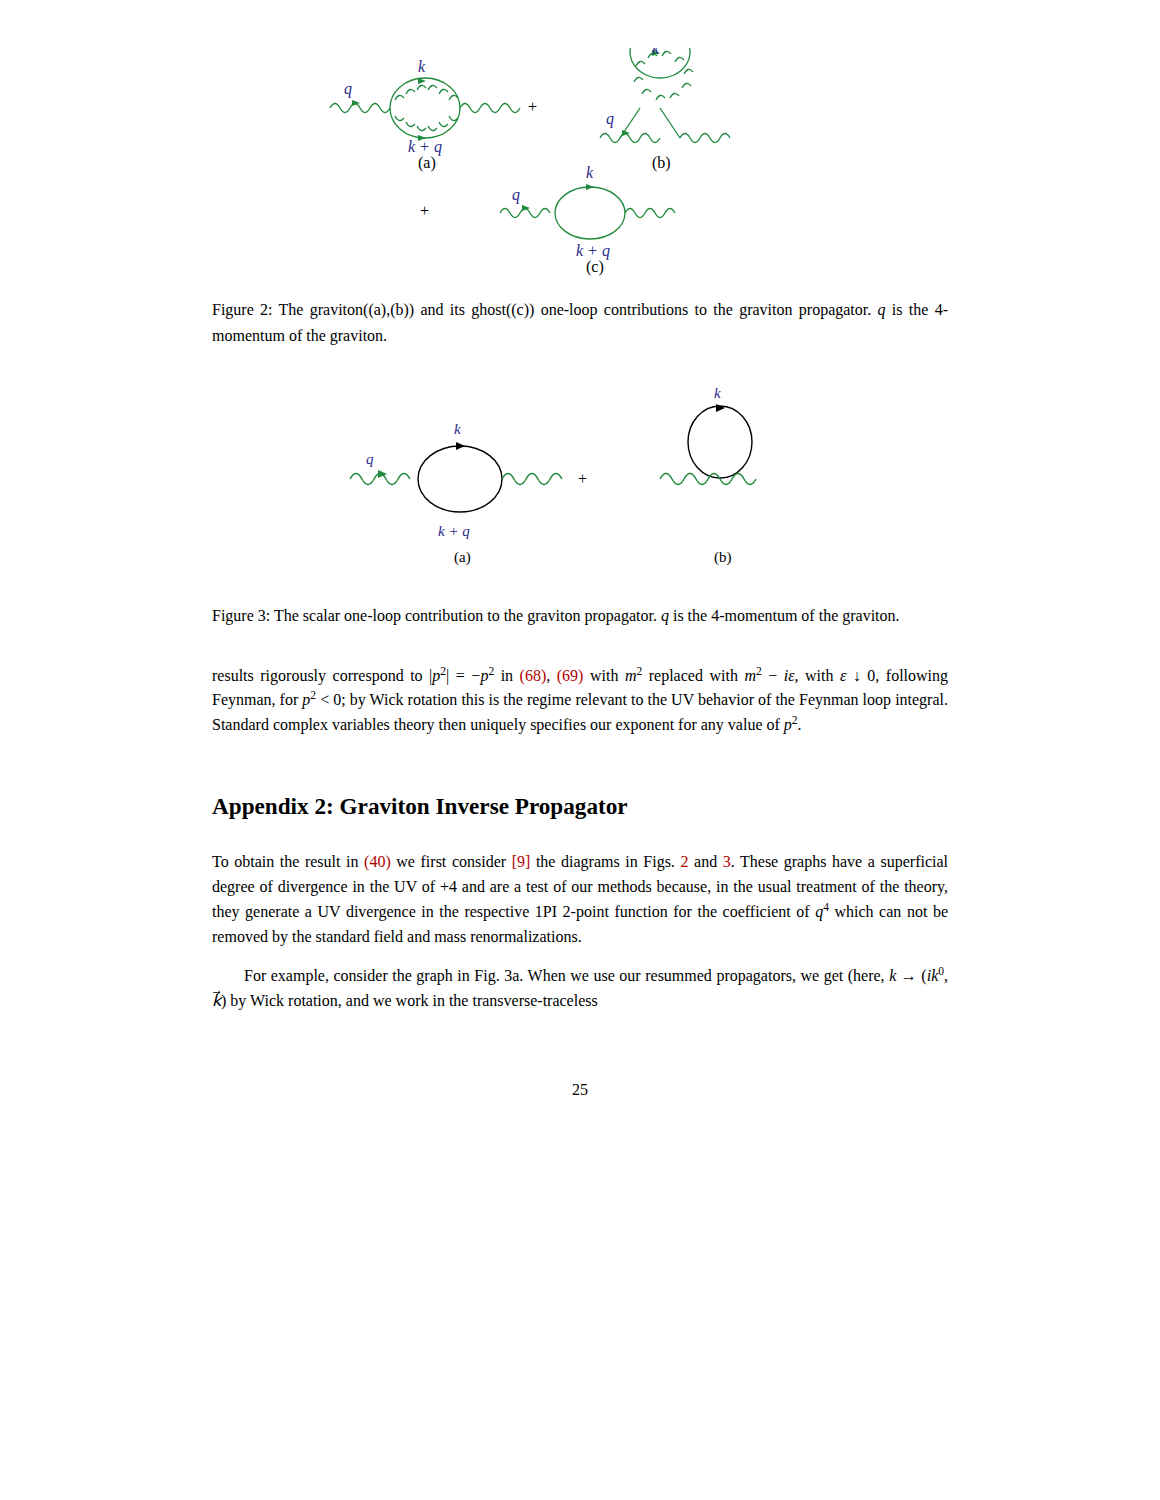k q k + q (a) + k k q (b) + k q k + q (c)
Figure 2: The graviton((a),(b)) and its ghost((c)) one-loop contributions to the graviton propagator. q is the 4-momentum of the graviton.
k q k + q (a) + k (b)
Figure 3: The scalar one-loop contribution to the graviton propagator. q is the 4-momentum of the graviton.
results rigorously correspond to |p2| = −p2 in (68), (69) with m2 replaced with m2 − iε, with ε ↓ 0, following Feynman, for p2 < 0; by Wick rotation this is the regime relevant to the UV behavior of the Feynman loop integral. Standard complex variables theory then uniquely specifies our exponent for any value of p2.
Appendix 2: Graviton Inverse Propagator
To obtain the result in (40) we first consider [9] the diagrams in Figs. 2 and 3. These graphs have a superficial degree of divergence in the UV of +4 and are a test of our methods because, in the usual treatment of the theory, they generate a UV divergence in the respective 1PI 2-point function for the coefficient of q4 which can not be removed by the standard field and mass renormalizations.
For example, consider the graph in Fig. 3a. When we use our resummed propagators, we get (here, k → (ik0, k⃗) by Wick rotation, and we work in the transverse-traceless
25